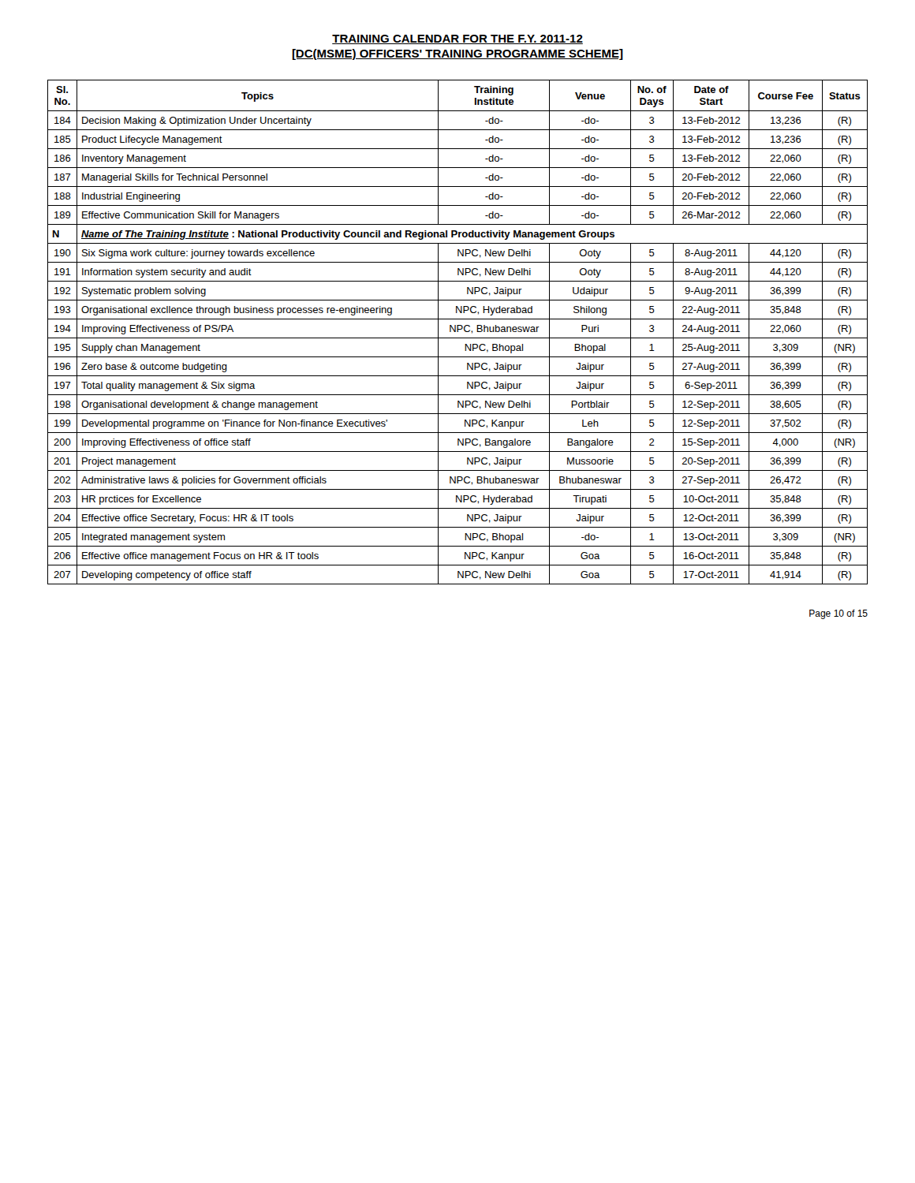TRAINING CALENDAR FOR THE F.Y. 2011-12
[DC(MSME) OFFICERS' TRAINING PROGRAMME SCHEME]
| Sl. No. | Topics | Training Institute | Venue | No. of Days | Date of Start | Course Fee | Status |
| --- | --- | --- | --- | --- | --- | --- | --- |
| 184 | Decision Making & Optimization Under Uncertainty | -do- | -do- | 3 | 13-Feb-2012 | 13,236 | (R) |
| 185 | Product Lifecycle Management | -do- | -do- | 3 | 13-Feb-2012 | 13,236 | (R) |
| 186 | Inventory Management | -do- | -do- | 5 | 13-Feb-2012 | 22,060 | (R) |
| 187 | Managerial Skills for Technical Personnel | -do- | -do- | 5 | 20-Feb-2012 | 22,060 | (R) |
| 188 | Industrial Engineering | -do- | -do- | 5 | 20-Feb-2012 | 22,060 | (R) |
| 189 | Effective Communication Skill for Managers | -do- | -do- | 5 | 26-Mar-2012 | 22,060 | (R) |
| N | Name of The Training Institute : National Productivity Council and Regional Productivity Management Groups |
| 190 | Six Sigma work culture: journey towards excellence | NPC, New Delhi | Ooty | 5 | 8-Aug-2011 | 44,120 | (R) |
| 191 | Information system security and audit | NPC, New Delhi | Ooty | 5 | 8-Aug-2011 | 44,120 | (R) |
| 192 | Systematic problem solving | NPC, Jaipur | Udaipur | 5 | 9-Aug-2011 | 36,399 | (R) |
| 193 | Organisational excllence through business processes re-engineering | NPC, Hyderabad | Shilong | 5 | 22-Aug-2011 | 35,848 | (R) |
| 194 | Improving Effectiveness of PS/PA | NPC, Bhubaneswar | Puri | 3 | 24-Aug-2011 | 22,060 | (R) |
| 195 | Supply chan Management | NPC, Bhopal | Bhopal | 1 | 25-Aug-2011 | 3,309 | (NR) |
| 196 | Zero base & outcome budgeting | NPC, Jaipur | Jaipur | 5 | 27-Aug-2011 | 36,399 | (R) |
| 197 | Total quality management & Six sigma | NPC, Jaipur | Jaipur | 5 | 6-Sep-2011 | 36,399 | (R) |
| 198 | Organisational development & change management | NPC, New Delhi | Portblair | 5 | 12-Sep-2011 | 38,605 | (R) |
| 199 | Developmental programme on 'Finance for Non-finance Executives' | NPC, Kanpur | Leh | 5 | 12-Sep-2011 | 37,502 | (R) |
| 200 | Improving Effectiveness of office staff | NPC, Bangalore | Bangalore | 2 | 15-Sep-2011 | 4,000 | (NR) |
| 201 | Project management | NPC, Jaipur | Mussoorie | 5 | 20-Sep-2011 | 36,399 | (R) |
| 202 | Administrative laws & policies for Government officials | NPC, Bhubaneswar | Bhubaneswar | 3 | 27-Sep-2011 | 26,472 | (R) |
| 203 | HR prctices for Excellence | NPC, Hyderabad | Tirupati | 5 | 10-Oct-2011 | 35,848 | (R) |
| 204 | Effective office Secretary, Focus: HR & IT tools | NPC, Jaipur | Jaipur | 5 | 12-Oct-2011 | 36,399 | (R) |
| 205 | Integrated management system | NPC, Bhopal | -do- | 1 | 13-Oct-2011 | 3,309 | (NR) |
| 206 | Effective office management Focus on HR & IT tools | NPC, Kanpur | Goa | 5 | 16-Oct-2011 | 35,848 | (R) |
| 207 | Developing competency of office staff | NPC, New Delhi | Goa | 5 | 17-Oct-2011 | 41,914 | (R) |
Page 10 of 15